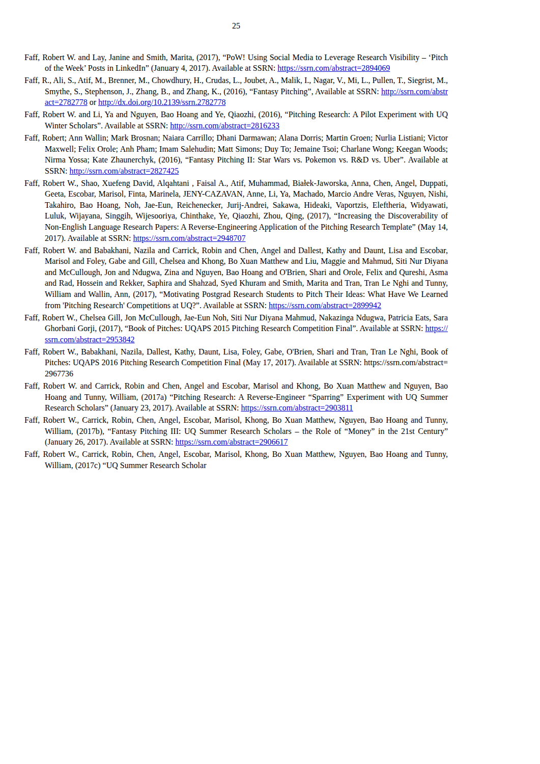25
Faff, Robert W. and Lay, Janine and Smith, Marita, (2017), “PoW! Using Social Media to Leverage Research Visibility – ‘Pitch of the Week’ Posts in LinkedIn” (January 4, 2017). Available at SSRN: https://ssrn.com/abstract=2894069
Faff, R., Ali, S., Atif, M., Brenner, M., Chowdhury, H., Crudas, L., Joubet, A., Malik, I., Nagar, V., Mi, L., Pullen, T., Siegrist, M., Smythe, S., Stephenson, J., Zhang, B., and Zhang, K., (2016), “Fantasy Pitching”, Available at SSRN: http://ssrn.com/abstract=2782778 or http://dx.doi.org/10.2139/ssrn.2782778
Faff, Robert W. and Li, Ya and Nguyen, Bao Hoang and Ye, Qiaozhi, (2016), “Pitching Research: A Pilot Experiment with UQ Winter Scholars”. Available at SSRN: http://ssrn.com/abstract=2816233
Faff, Robert; Ann Wallin; Mark Brosnan; Naiara Carrillo; Dhani Darmawan; Alana Dorris; Martin Groen; Nurlia Listiani; Victor Maxwell; Felix Orole; Anh Pham; Imam Salehudin; Matt Simons; Duy To; Jemaine Tsoi; Charlane Wong; Keegan Woods; Nirma Yossa; Kate Zhaunerchyk, (2016), “Fantasy Pitching II: Star Wars vs. Pokemon vs. R&D vs. Uber”. Available at SSRN: http://ssrn.com/abstract=2827425
Faff, Robert W., Shao, Xuefeng David, Alqahtani , Faisal A., Atif, Muhammad, Białek-Jaworska, Anna, Chen, Angel, Duppati, Geeta, Escobar, Marisol, Finta, Marinela, JENY-CAZAVAN, Anne, Li, Ya, Machado, Marcio Andre Veras, Nguyen, Nishi, Takahiro, Bao Hoang, Noh, Jae-Eun, Reichenecker, Jurij-Andrei, Sakawa, Hideaki, Vaportzis, Eleftheria, Widyawati, Luluk, Wijayana, Singgih, Wijesooriya, Chinthake, Ye, Qiaozhi, Zhou, Qing, (2017), “Increasing the Discoverability of Non-English Language Research Papers: A Reverse-Engineering Application of the Pitching Research Template” (May 14, 2017). Available at SSRN: https://ssrn.com/abstract=2948707
Faff, Robert W. and Babakhani, Nazila and Carrick, Robin and Chen, Angel and Dallest, Kathy and Daunt, Lisa and Escobar, Marisol and Foley, Gabe and Gill, Chelsea and Khong, Bo Xuan Matthew and Liu, Maggie and Mahmud, Siti Nur Diyana and McCullough, Jon and Ndugwa, Zina and Nguyen, Bao Hoang and O'Brien, Shari and Orole, Felix and Qureshi, Asma and Rad, Hossein and Rekker, Saphira and Shahzad, Syed Khuram and Smith, Marita and Tran, Tran Le Nghi and Tunny, William and Wallin, Ann, (2017), “Motivating Postgrad Research Students to Pitch Their Ideas: What Have We Learned from 'Pitching Research' Competitions at UQ?”. Available at SSRN: https://ssrn.com/abstract=2899942
Faff, Robert W., Chelsea Gill, Jon McCullough, Jae-Eun Noh, Siti Nur Diyana Mahmud, Nakazinga Ndugwa, Patricia Eats, Sara Ghorbani Gorji, (2017), “Book of Pitches: UQAPS 2015 Pitching Research Competition Final”. Available at SSRN: https://ssrn.com/abstract=2953842
Faff, Robert W., Babakhani, Nazila, Dallest, Kathy, Daunt, Lisa, Foley, Gabe, O'Brien, Shari and Tran, Tran Le Nghi, Book of Pitches: UQAPS 2016 Pitching Research Competition Final (May 17, 2017). Available at SSRN: https://ssrn.com/abstract=2967736
Faff, Robert W. and Carrick, Robin and Chen, Angel and Escobar, Marisol and Khong, Bo Xuan Matthew and Nguyen, Bao Hoang and Tunny, William, (2017a) “Pitching Research: A Reverse-Engineer “Sparring” Experiment with UQ Summer Research Scholars” (January 23, 2017). Available at SSRN: https://ssrn.com/abstract=2903811
Faff, Robert W., Carrick, Robin, Chen, Angel, Escobar, Marisol, Khong, Bo Xuan Matthew, Nguyen, Bao Hoang and Tunny, William, (2017b), “Fantasy Pitching III: UQ Summer Research Scholars – the Role of “Money” in the 21st Century” (January 26, 2017). Available at SSRN: https://ssrn.com/abstract=2906617
Faff, Robert W., Carrick, Robin, Chen, Angel, Escobar, Marisol, Khong, Bo Xuan Matthew, Nguyen, Bao Hoang and Tunny, William, (2017c) “UQ Summer Research Scholar